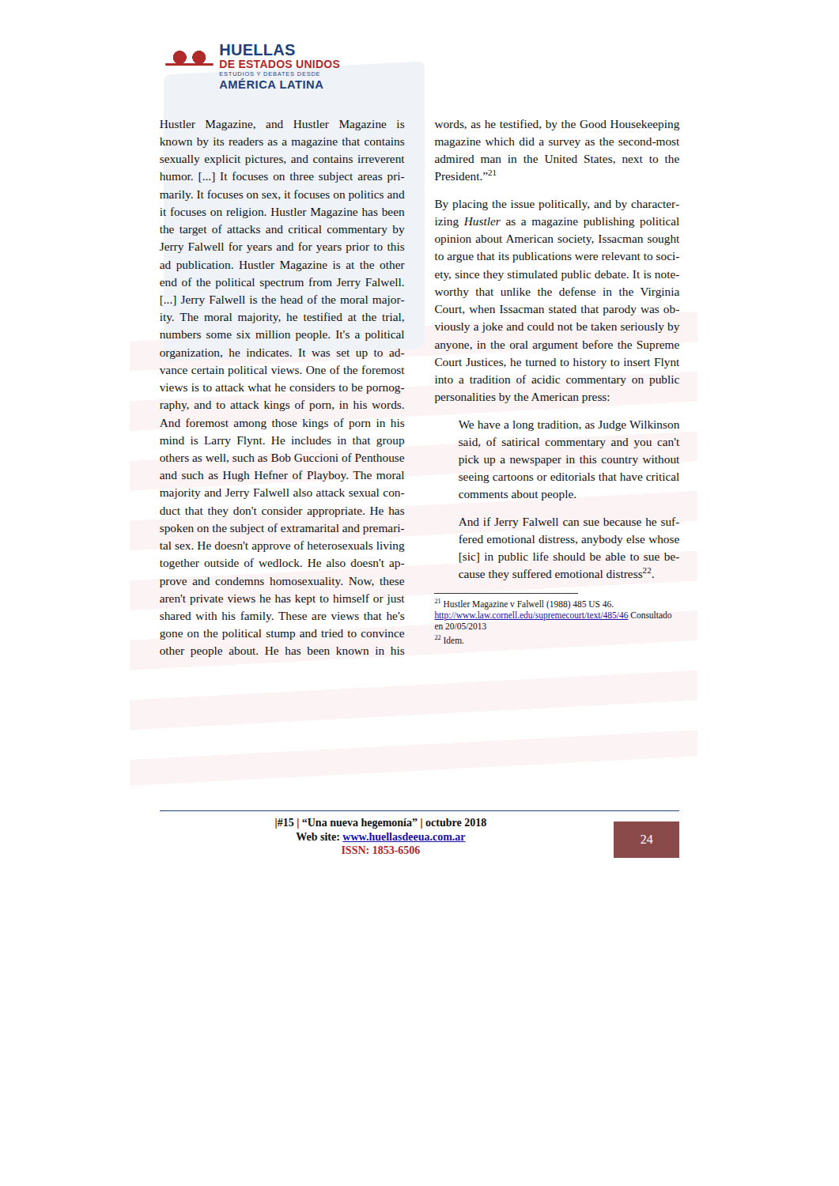HUELLAS
DE ESTADOS UNIDOS
ESTUDIOS Y DEBATES DESDE
AMÉRICA LATINA
Hustler Magazine, and Hustler Magazine is known by its readers as a magazine that contains sexually explicit pictures, and contains irreverent humor. [...] It focuses on three subject areas primarily. It focuses on sex, it focuses on politics and it focuses on religion. Hustler Magazine has been the target of attacks and critical commentary by Jerry Falwell for years and for years prior to this ad publication. Hustler Magazine is at the other end of the political spectrum from Jerry Falwell. [...] Jerry Falwell is the head of the moral majority. The moral majority, he testified at the trial, numbers some six million people. It's a political organization, he indicates. It was set up to advance certain political views. One of the foremost views is to attack what he considers to be pornography, and to attack kings of porn, in his words. And foremost among those kings of porn in his mind is Larry Flynt. He includes in that group others as well, such as Bob Guccioni of Penthouse and such as Hugh Hefner of Playboy. The moral majority and Jerry Falwell also attack sexual conduct that they don't consider appropriate. He has spoken on the subject of extramarital and premarital sex. He doesn't approve of heterosexuals living together outside of wedlock. He also doesn't approve and condemns homosexuality. Now, these aren't private views he has kept to himself or just shared with his family. These are views that he's gone on the political stump and tried to convince other people about. He has been known in his words, as he testified, by the Good Housekeeping magazine which did a survey as the second-most admired man in the United States, next to the President.”21
By placing the issue politically, and by characterizing Hustler as a magazine publishing political opinion about American society, Issacman sought to argue that its publications were relevant to society, since they stimulated public debate. It is noteworthy that unlike the defense in the Virginia Court, when Issacman stated that parody was obviously a joke and could not be taken seriously by anyone, in the oral argument before the Supreme Court Justices, he turned to history to insert Flynt into a tradition of acidic commentary on public personalities by the American press:
We have a long tradition, as Judge Wilkinson said, of satirical commentary and you can't pick up a newspaper in this country without seeing cartoons or editorials that have critical comments about people.
And if Jerry Falwell can sue because he suffered emotional distress, anybody else whose [sic] in public life should be able to sue because they suffered emotional distress22.
21 Hustler Magazine v Falwell (1988) 485 US 46. http://www.law.cornell.edu/supremecourt/text/485/46 Consultado en 20/05/2013
22 Idem.
|#15 | “Una nueva hegemonía” | octubre 2018
Web site: www.huellasdeeua.com.ar
ISSN: 1853-6506
24